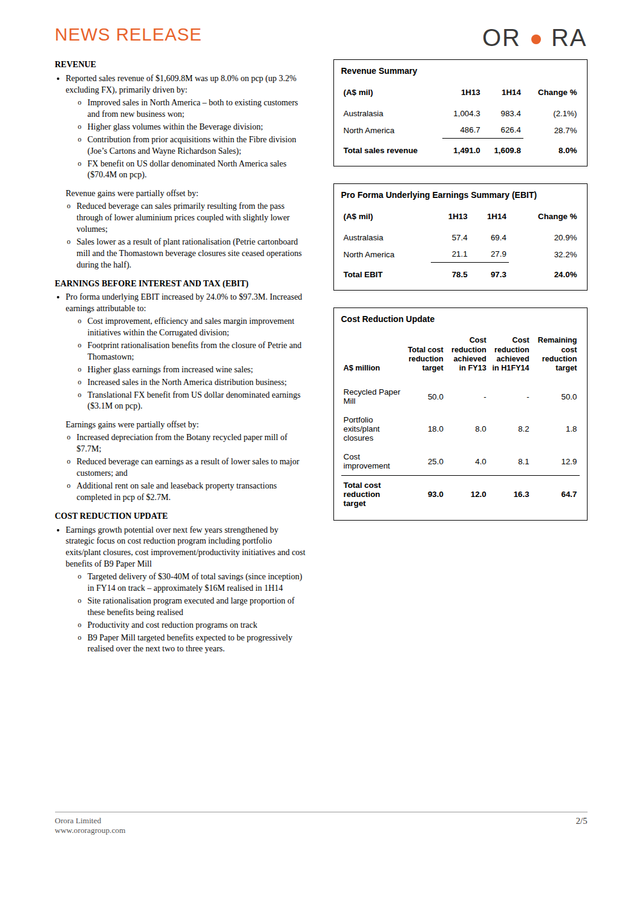NEWS RELEASE
OR RA
REVENUE
Reported sales revenue of $1,609.8M was up 8.0% on pcp (up 3.2% excluding FX), primarily driven by:
Improved sales in North America – both to existing customers and from new business won;
Higher glass volumes within the Beverage division;
Contribution from prior acquisitions within the Fibre division (Joe’s Cartons and Wayne Richardson Sales);
FX benefit on US dollar denominated North America sales ($70.4M on pcp).
Revenue gains were partially offset by:
Reduced beverage can sales primarily resulting from the pass through of lower aluminium prices coupled with slightly lower volumes;
Sales lower as a result of plant rationalisation (Petrie cartonboard mill and the Thomastown beverage closures site ceased operations during the half).
EARNINGS BEFORE INTEREST AND TAX (EBIT)
Pro forma underlying EBIT increased by 24.0% to $97.3M. Increased earnings attributable to:
Cost improvement, efficiency and sales margin improvement initiatives within the Corrugated division;
Footprint rationalisation benefits from the closure of Petrie and Thomastown;
Higher glass earnings from increased wine sales;
Increased sales in the North America distribution business;
Translational FX benefit from US dollar denominated earnings ($3.1M on pcp).
Earnings gains were partially offset by:
Increased depreciation from the Botany recycled paper mill of $7.7M;
Reduced beverage can earnings as a result of lower sales to major customers; and
Additional rent on sale and leaseback property transactions completed in pcp of $2.7M.
COST REDUCTION UPDATE
Earnings growth potential over next few years strengthened by strategic focus on cost reduction program including portfolio exits/plant closures, cost improvement/productivity initiatives and cost benefits of B9 Paper Mill
Targeted delivery of $30-40M of total savings (since inception) in FY14 on track – approximately $16M realised in 1H14
Site rationalisation program executed and large proportion of these benefits being realised
Productivity and cost reduction programs on track
B9 Paper Mill targeted benefits expected to be progressively realised over the next two to three years.
Revenue Summary
| (A$ mil) | 1H13 | 1H14 | Change % |
| --- | --- | --- | --- |
| Australasia | 1,004.3 | 983.4 | (2.1%) |
| North America | 486.7 | 626.4 | 28.7% |
| Total sales revenue | 1,491.0 | 1,609.8 | 8.0% |
Pro Forma Underlying Earnings Summary (EBIT)
| (A$ mil) | 1H13 | 1H14 | Change % |
| --- | --- | --- | --- |
| Australasia | 57.4 | 69.4 | 20.9% |
| North America | 21.1 | 27.9 | 32.2% |
| Total EBIT | 78.5 | 97.3 | 24.0% |
Cost Reduction Update
| A$ million | Total cost reduction target | Cost reduction achieved in FY13 | Cost reduction achieved in H1FY14 | Remaining cost reduction target |
| --- | --- | --- | --- | --- |
| Recycled Paper Mill | 50.0 | - | - | 50.0 |
| Portfolio exits/plant closures | 18.0 | 8.0 | 8.2 | 1.8 |
| Cost improvement | 25.0 | 4.0 | 8.1 | 12.9 |
| Total cost reduction target | 93.0 | 12.0 | 16.3 | 64.7 |
Orora Limited
www.ororagroup.com
2/5